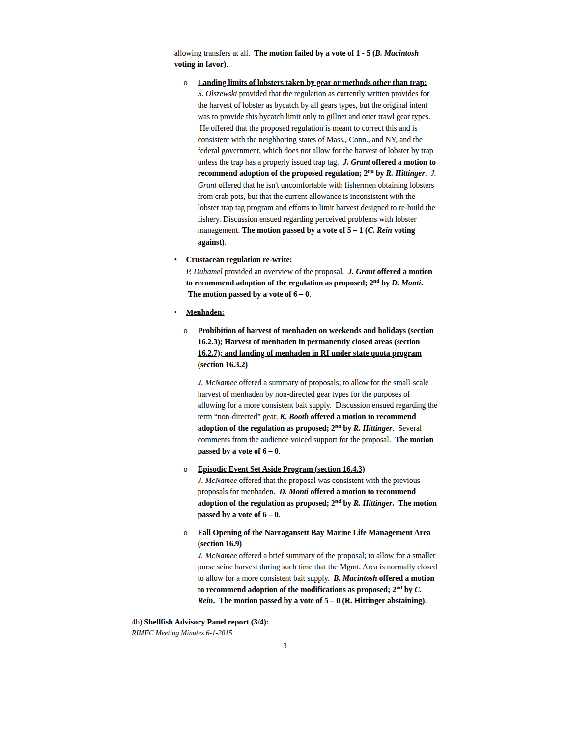allowing transfers at all. The motion failed by a vote of 1 - 5 (B. Macintosh voting in favor).
o
Landing limits of lobsters taken by gear or methods other than trap:
S. Olszewski provided that the regulation as currently written provides for the harvest of lobster as bycatch by all gears types, but the original intent was to provide this bycatch limit only to gillnet and otter trawl gear types. He offered that the proposed regulation is meant to correct this and is consistent with the neighboring states of Mass., Conn., and NY, and the federal government, which does not allow for the harvest of lobster by trap unless the trap has a properly issued trap tag. J. Grant offered a motion to recommend adoption of the proposed regulation; 2nd by R. Hittinger. J. Grant offered that he isn't uncomfortable with fishermen obtaining lobsters from crab pots, but that the current allowance is inconsistent with the lobster trap tag program and efforts to limit harvest designed to re-build the fishery. Discussion ensued regarding perceived problems with lobster management. The motion passed by a vote of 5 – 1 (C. Rein voting against).
•
Crustacean regulation re-write:
P. Duhamel provided an overview of the proposal. J. Grant offered a motion to recommend adoption of the regulation as proposed; 2nd by D. Monti. The motion passed by a vote of 6 – 0.
•
Menhaden:
o
Prohibition of harvest of menhaden on weekends and holidays (section 16.2.3); Harvest of menhaden in permanently closed areas (section 16.2.7); and landing of menhaden in RI under state quota program (section 16.3.2)
J. McNamee offered a summary of proposals; to allow for the small-scale harvest of menhaden by non-directed gear types for the purposes of allowing for a more consistent bait supply. Discussion ensued regarding the term “non-directed” gear. K. Booth offered a motion to recommend adoption of the regulation as proposed; 2nd by R. Hittinger. Several comments from the audience voiced support for the proposal. The motion passed by a vote of 6 – 0.
o
Episodic Event Set Aside Program (section 16.4.3)
J. McNamee offered that the proposal was consistent with the previous proposals for menhaden. D. Monti offered a motion to recommend adoption of the regulation as proposed; 2nd by R. Hittinger. The motion passed by a vote of 6 – 0.
o
Fall Opening of the Narragansett Bay Marine Life Management Area (section 16.9)
J. McNamee offered a brief summary of the proposal; to allow for a smaller purse seine harvest during such time that the Mgmt. Area is normally closed to allow for a more consistent bait supply. B. Macintosh offered a motion to recommend adoption of the modifications as proposed; 2nd by C. Rein. The motion passed by a vote of 5 – 0 (R. Hittinger abstaining).
4b) Shellfish Advisory Panel report (3/4):
RIMFC Meeting Minutes 6-1-2015
3